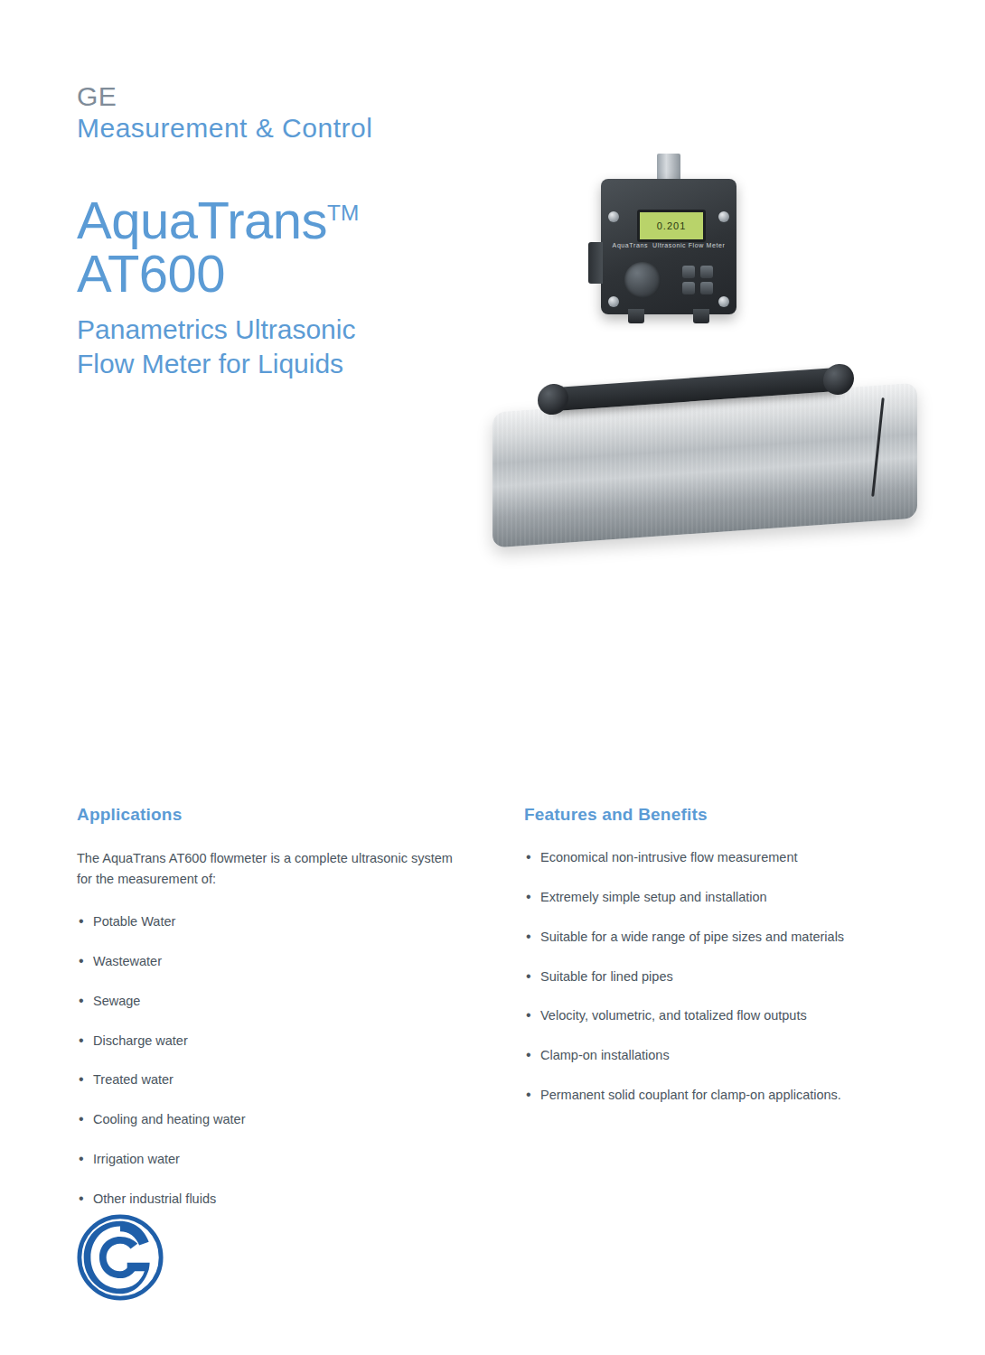GE Measurement & Control
AquaTrans Ultrasonic Flow Meter
AquaTransTM AT600
Panametrics Ultrasonic
Flow Meter for Liquids
Applications
The AquaTrans AT600 flowmeter is a complete ultrasonic system for the measurement of:
Potable Water
Wastewater
Sewage
Discharge water
Treated water
Cooling and heating water
Irrigation water
Other industrial fluids
Features and Benefits
Economical non-intrusive flow measurement
Extremely simple setup and installation
Suitable for a wide range of pipe sizes and materials
Suitable for lined pipes
Velocity, volumetric, and totalized flow outputs
Clamp-on installations
Permanent solid couplant for clamp-on applications.